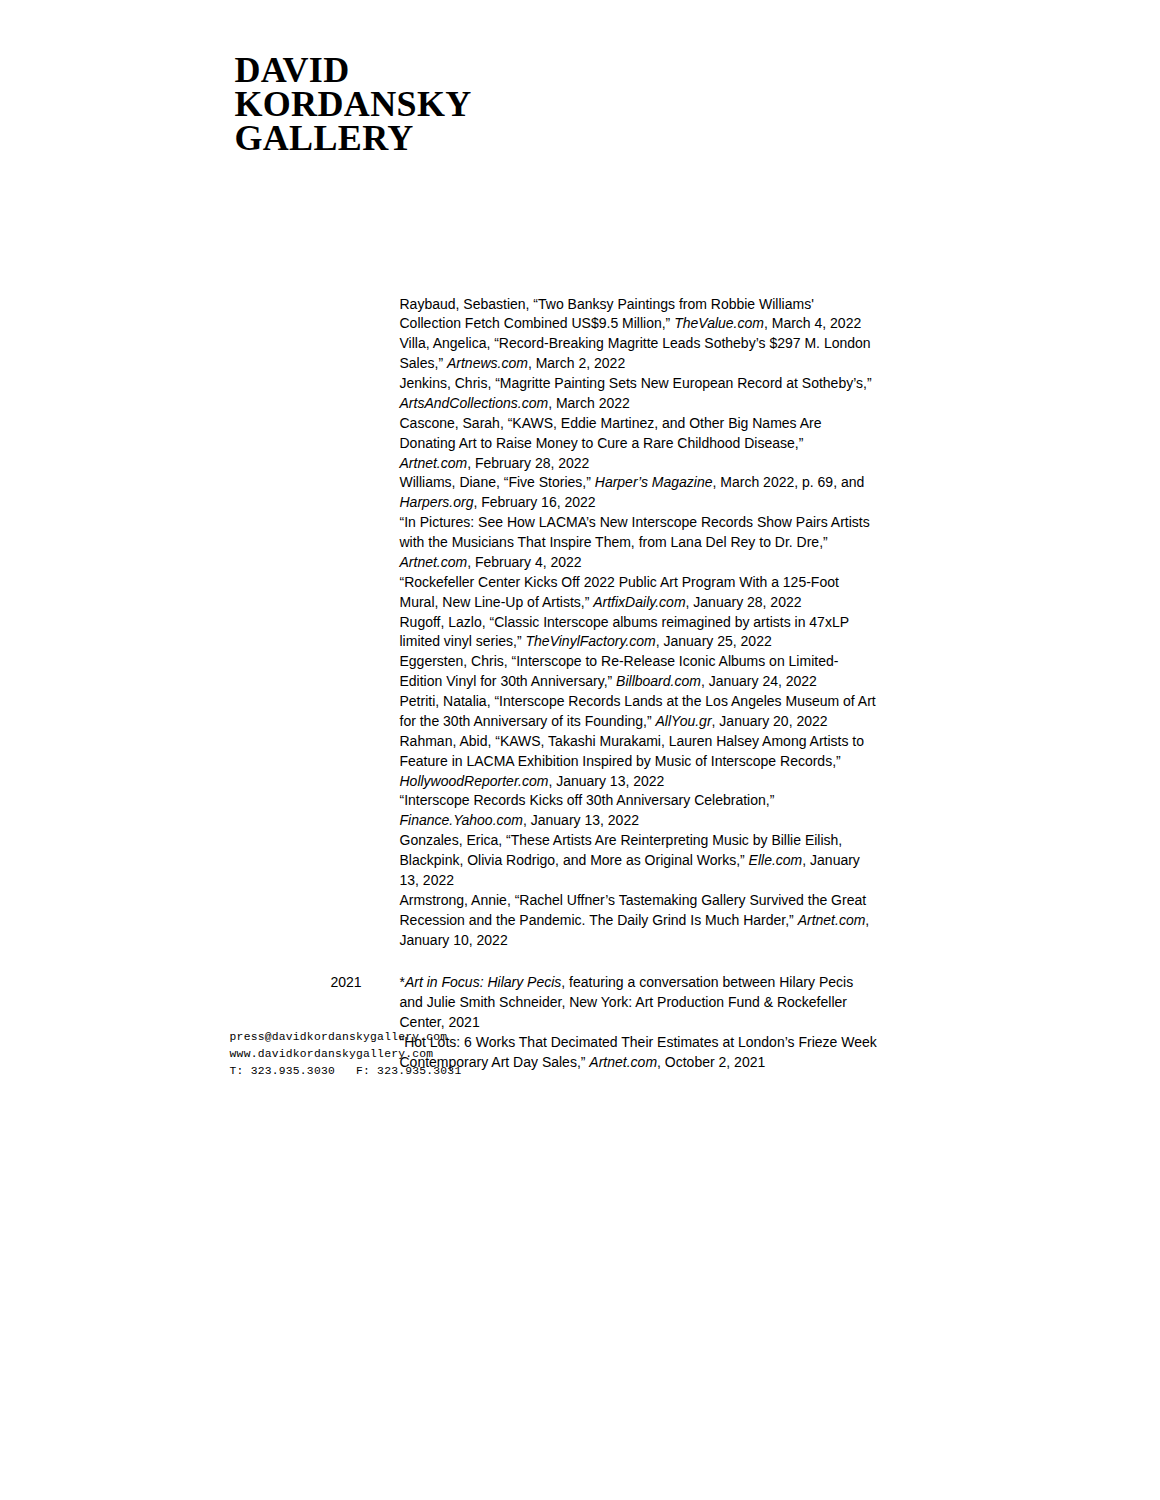DAVID KORDANSKY GALLERY
Raybaud, Sebastien, “Two Banksy Paintings from Robbie Williams' Collection Fetch Combined US$9.5 Million,” TheValue.com, March 4, 2022
Villa, Angelica, “Record-Breaking Magritte Leads Sotheby’s $297 M. London Sales,” Artnews.com, March 2, 2022
Jenkins, Chris, “Magritte Painting Sets New European Record at Sotheby’s,” ArtsAndCollections.com, March 2022
Cascone, Sarah, “KAWS, Eddie Martinez, and Other Big Names Are Donating Art to Raise Money to Cure a Rare Childhood Disease,” Artnet.com, February 28, 2022
Williams, Diane, “Five Stories,” Harper’s Magazine, March 2022, p. 69, and Harpers.org, February 16, 2022
“In Pictures: See How LACMA’s New Interscope Records Show Pairs Artists with the Musicians That Inspire Them, from Lana Del Rey to Dr. Dre,” Artnet.com, February 4, 2022
“Rockefeller Center Kicks Off 2022 Public Art Program With a 125-Foot Mural, New Line-Up of Artists,” ArtfixDaily.com, January 28, 2022
Rugoff, Lazlo, “Classic Interscope albums reimagined by artists in 47xLP limited vinyl series,” TheVinylFactory.com, January 25, 2022
Eggersten, Chris, “Interscope to Re-Release Iconic Albums on Limited-Edition Vinyl for 30th Anniversary,” Billboard.com, January 24, 2022
Petriti, Natalia, “Interscope Records Lands at the Los Angeles Museum of Art for the 30th Anniversary of its Founding,” AllYou.gr, January 20, 2022
Rahman, Abid, “KAWS, Takashi Murakami, Lauren Halsey Among Artists to Feature in LACMA Exhibition Inspired by Music of Interscope Records,” HollywoodReporter.com, January 13, 2022
“Interscope Records Kicks off 30th Anniversary Celebration,” Finance.Yahoo.com, January 13, 2022
Gonzales, Erica, “These Artists Are Reinterpreting Music by Billie Eilish, Blackpink, Olivia Rodrigo, and More as Original Works,” Elle.com, January 13, 2022
Armstrong, Annie, “Rachel Uffner’s Tastemaking Gallery Survived the Great Recession and the Pandemic. The Daily Grind Is Much Harder,” Artnet.com, January 10, 2022
2021
*Art in Focus: Hilary Pecis, featuring a conversation between Hilary Pecis and Julie Smith Schneider, New York: Art Production Fund & Rockefeller Center, 2021
“Hot Lots: 6 Works That Decimated Their Estimates at London’s Frieze Week Contemporary Art Day Sales,” Artnet.com, October 2, 2021
press@davidkordanskygallery.com
www.davidkordanskygallery.com
T: 323.935.3030 F: 323.935.3031